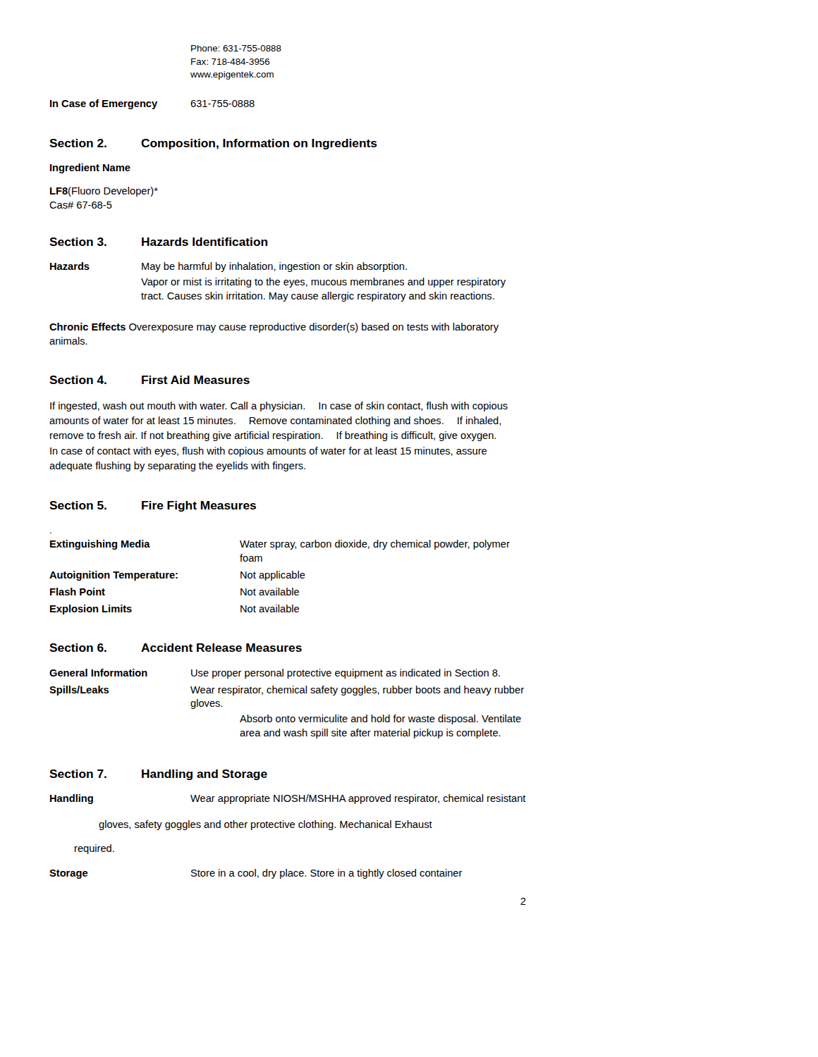Phone: 631-755-0888
Fax: 718-484-3956
www.epigentek.com
In Case of Emergency
631-755-0888
Section 2. Composition, Information on Ingredients
Ingredient Name
LF8(Fluoro Developer)*
Cas# 67-68-5
Section 3. Hazards Identification
Hazards
May be harmful by inhalation, ingestion or skin absorption.
Vapor or mist is irritating to the eyes, mucous membranes and upper respiratory tract. Causes skin irritation. May cause allergic respiratory and skin reactions.
Chronic Effects Overexposure may cause reproductive disorder(s) based on tests with laboratory animals.
Section 4. First Aid Measures
If ingested, wash out mouth with water. Call a physician. In case of skin contact, flush with copious amounts of water for at least 15 minutes. Remove contaminated clothing and shoes. If inhaled, remove to fresh air. If not breathing give artificial respiration. If breathing is difficult, give oxygen.
In case of contact with eyes, flush with copious amounts of water for at least 15 minutes, assure adequate flushing by separating the eyelids with fingers.
Section 5. Fire Fight Measures
.
Extinguishing Media
Water spray, carbon dioxide, dry chemical powder, polymer foam
Autoignition Temperature:
Not applicable
Flash Point
Not available
Explosion Limits
Not available
Section 6. Accident Release Measures
General Information
Use proper personal protective equipment as indicated in Section 8.
Spills/Leaks
Wear respirator, chemical safety goggles, rubber boots and heavy rubber gloves.
Absorb onto vermiculite and hold for waste disposal. Ventilate area and wash spill site after material pickup is complete.
Section 7. Handling and Storage
Handling
Wear appropriate NIOSH/MSHHA approved respirator, chemical resistant
gloves, safety goggles and other protective clothing. Mechanical Exhaust
required.
Storage
Store in a cool, dry place. Store in a tightly closed container
2